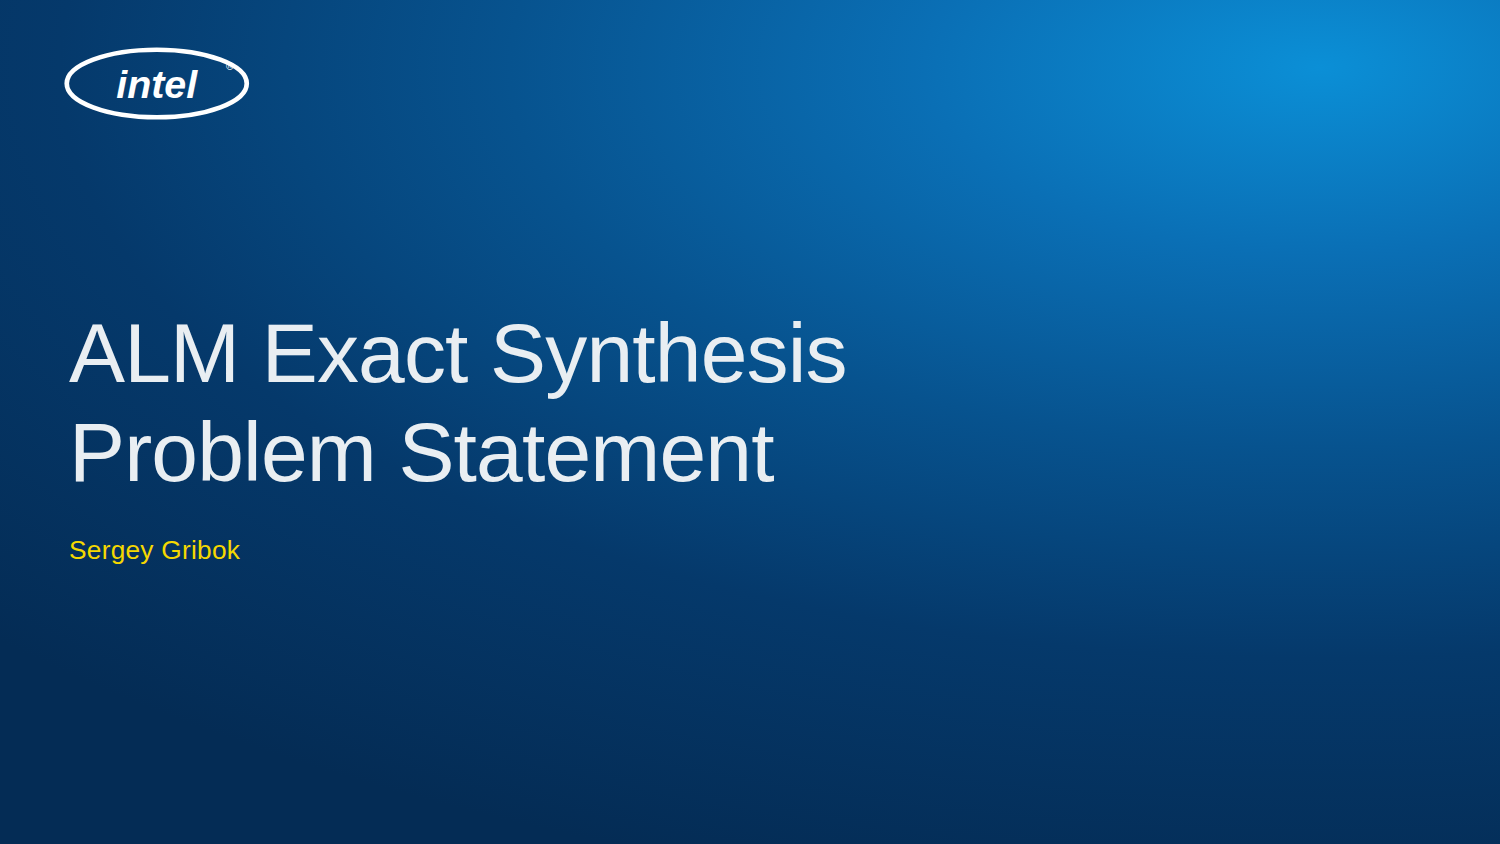intel ®
ALM Exact Synthesis
Problem Statement
Sergey Gribok